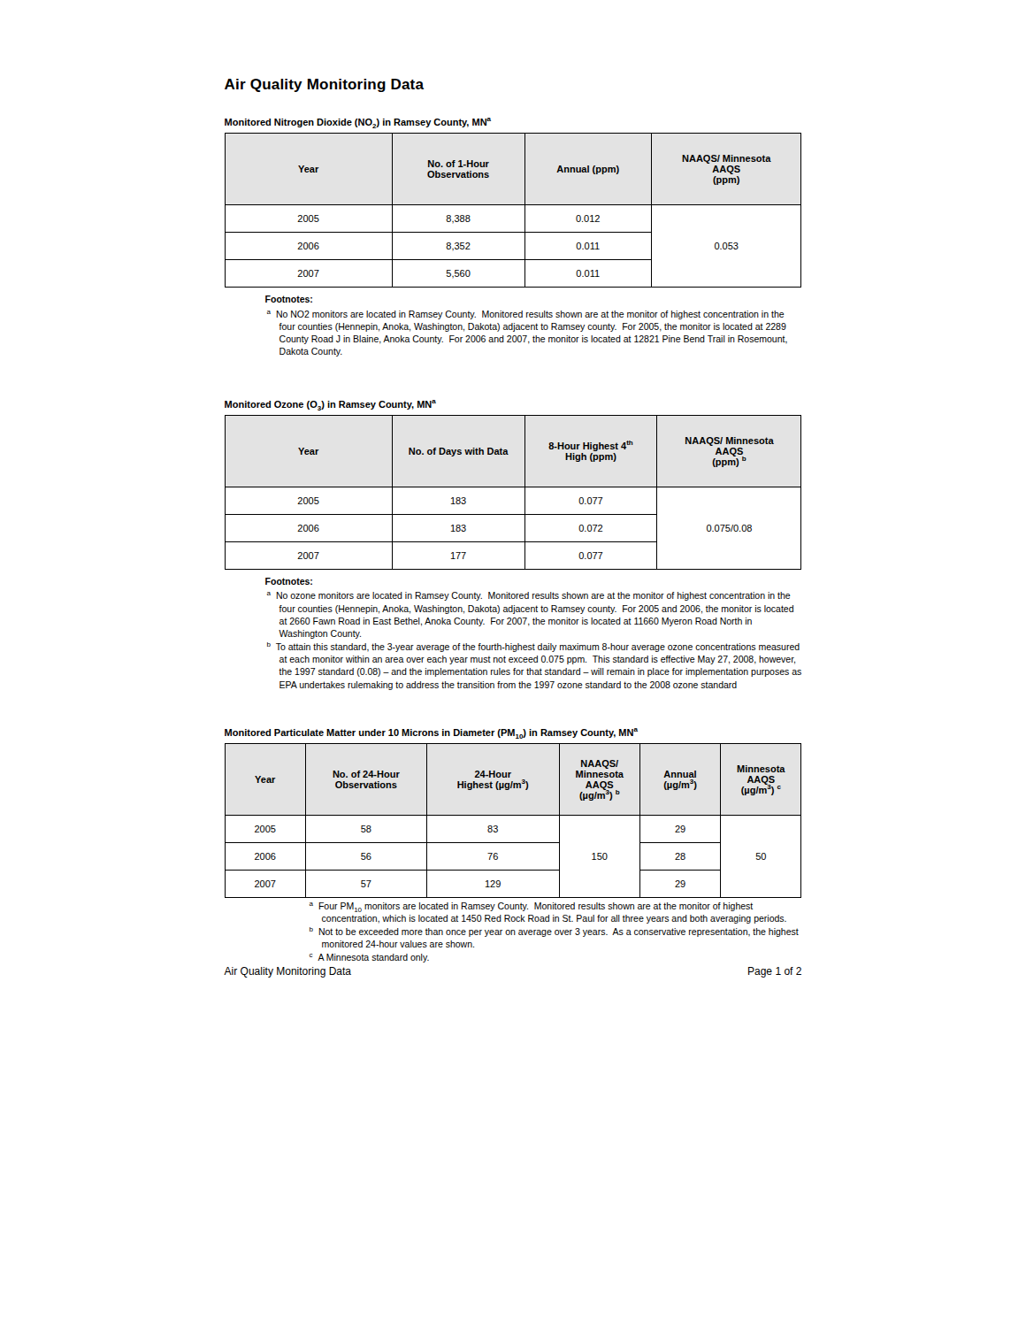Air Quality Monitoring Data
Monitored Nitrogen Dioxide (NO2) in Ramsey County, MNa
| Year | No. of 1-Hour Observations | Annual (ppm) | NAAQS/ Minnesota AAQS (ppm) |
| --- | --- | --- | --- |
| 2005 | 8,388 | 0.012 | 0.053 |
| 2006 | 8,352 | 0.011 |
| 2007 | 5,560 | 0.011 |
Footnotes:
a No NO2 monitors are located in Ramsey County. Monitored results shown are at the monitor of highest concentration in the four counties (Hennepin, Anoka, Washington, Dakota) adjacent to Ramsey county. For 2005, the monitor is located at 2289 County Road J in Blaine, Anoka County. For 2006 and 2007, the monitor is located at 12821 Pine Bend Trail in Rosemount, Dakota County.
Monitored Ozone (O3) in Ramsey County, MNa
| Year | No. of Days with Data | 8-Hour Highest 4 th High (ppm) | NAAQS/ Minnesota AAQS (ppm) b |
| --- | --- | --- | --- |
| 2005 | 183 | 0.077 | 0.075/0.08 |
| 2006 | 183 | 0.072 |
| 2007 | 177 | 0.077 |
Footnotes:
a No ozone monitors are located in Ramsey County. Monitored results shown are at the monitor of highest concentration in the four counties (Hennepin, Anoka, Washington, Dakota) adjacent to Ramsey county. For 2005 and 2006, the monitor is located at 2660 Fawn Road in East Bethel, Anoka County. For 2007, the monitor is located at 11660 Myeron Road North in Washington County. b To attain this standard, the 3-year average of the fourth-highest daily maximum 8-hour average ozone concentrations measured at each monitor within an area over each year must not exceed 0.075 ppm. This standard is effective May 27, 2008, however, the 1997 standard (0.08) – and the implementation rules for that standard – will remain in place for implementation purposes as EPA undertakes rulemaking to address the transition from the 1997 ozone standard to the 2008 ozone standard
Monitored Particulate Matter under 10 Microns in Diameter (PM10) in Ramsey County, MNa
| Year | No. of 24-Hour Observations | 24-Hour Highest (µg/m 3 ) | NAAQS/ Minnesota AAQS (µg/m 3 ) b | Annual (µg/m 3 ) | Minnesota AAQS (µg/m 3 ) c |
| --- | --- | --- | --- | --- | --- |
| 2005 | 58 | 83 | 150 | 29 | 50 |
| 2006 | 56 | 76 | 28 |
| 2007 | 57 | 129 | 29 |
a Four PM10 monitors are located in Ramsey County. Monitored results shown are at the monitor of highest concentration, which is located at 1450 Red Rock Road in St. Paul for all three years and both averaging periods. b Not to be exceeded more than once per year on average over 3 years. As a conservative representation, the highest monitored 24-hour values are shown. c A Minnesota standard only.
Air Quality Monitoring Data Page 1 of 2